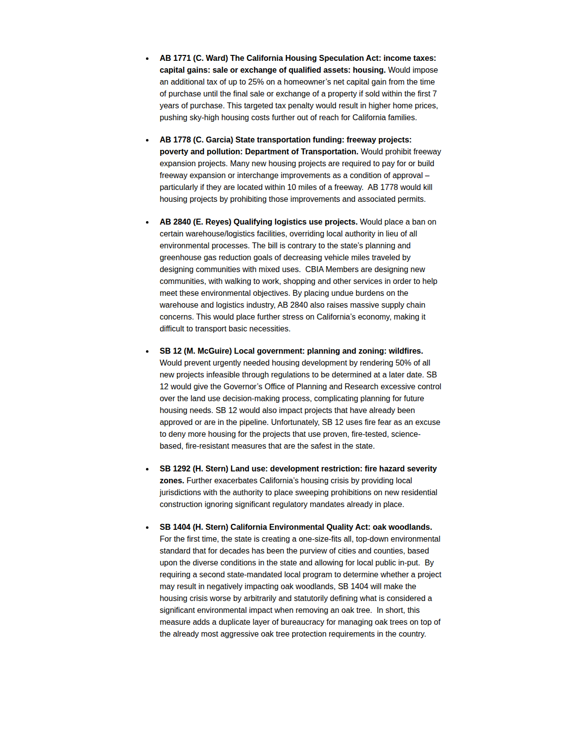AB 1771 (C. Ward) The California Housing Speculation Act: income taxes: capital gains: sale or exchange of qualified assets: housing. Would impose an additional tax of up to 25% on a homeowner’s net capital gain from the time of purchase until the final sale or exchange of a property if sold within the first 7 years of purchase. This targeted tax penalty would result in higher home prices, pushing sky-high housing costs further out of reach for California families.
AB 1778 (C. Garcia) State transportation funding: freeway projects: poverty and pollution: Department of Transportation. Would prohibit freeway expansion projects. Many new housing projects are required to pay for or build freeway expansion or interchange improvements as a condition of approval – particularly if they are located within 10 miles of a freeway. AB 1778 would kill housing projects by prohibiting those improvements and associated permits.
AB 2840 (E. Reyes) Qualifying logistics use projects. Would place a ban on certain warehouse/logistics facilities, overriding local authority in lieu of all environmental processes. The bill is contrary to the state’s planning and greenhouse gas reduction goals of decreasing vehicle miles traveled by designing communities with mixed uses. CBIA Members are designing new communities, with walking to work, shopping and other services in order to help meet these environmental objectives. By placing undue burdens on the warehouse and logistics industry, AB 2840 also raises massive supply chain concerns. This would place further stress on California’s economy, making it difficult to transport basic necessities.
SB 12 (M. McGuire) Local government: planning and zoning: wildfires. Would prevent urgently needed housing development by rendering 50% of all new projects infeasible through regulations to be determined at a later date. SB 12 would give the Governor’s Office of Planning and Research excessive control over the land use decision-making process, complicating planning for future housing needs. SB 12 would also impact projects that have already been approved or are in the pipeline. Unfortunately, SB 12 uses fire fear as an excuse to deny more housing for the projects that use proven, fire-tested, science-based, fire-resistant measures that are the safest in the state.
SB 1292 (H. Stern) Land use: development restriction: fire hazard severity zones. Further exacerbates California’s housing crisis by providing local jurisdictions with the authority to place sweeping prohibitions on new residential construction ignoring significant regulatory mandates already in place.
SB 1404 (H. Stern) California Environmental Quality Act: oak woodlands. For the first time, the state is creating a one-size-fits all, top-down environmental standard that for decades has been the purview of cities and counties, based upon the diverse conditions in the state and allowing for local public in-put. By requiring a second state-mandated local program to determine whether a project may result in negatively impacting oak woodlands, SB 1404 will make the housing crisis worse by arbitrarily and statutorily defining what is considered a significant environmental impact when removing an oak tree. In short, this measure adds a duplicate layer of bureaucracy for managing oak trees on top of the already most aggressive oak tree protection requirements in the country.